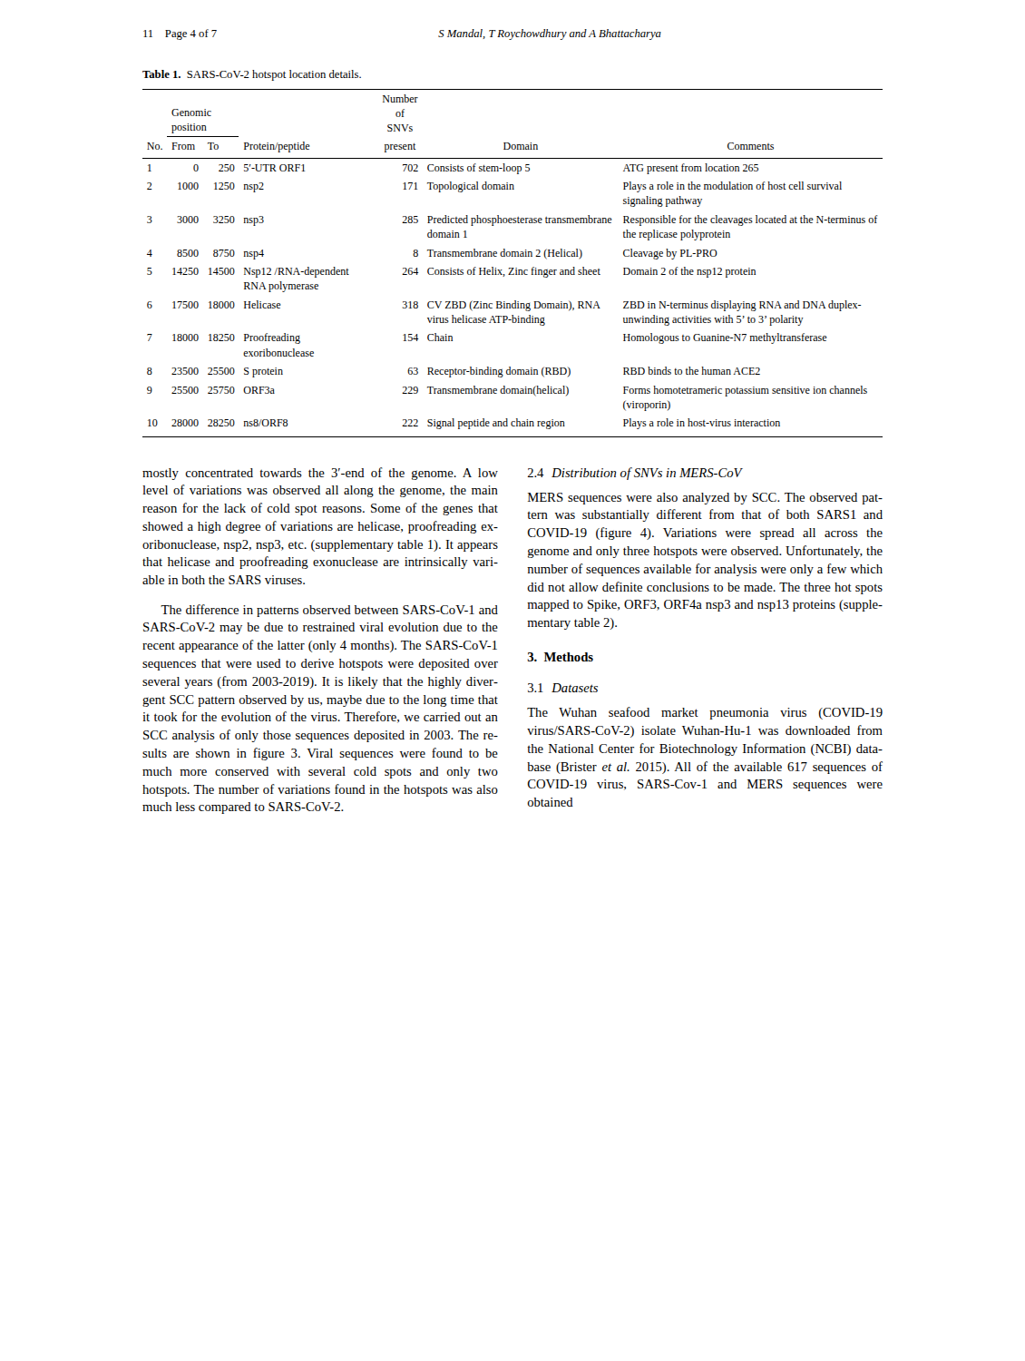11 Page 4 of 7 S Mandal, T Roychowdhury and A Bhattacharya
Table 1. SARS-CoV-2 hotspot location details.
| | Genomic position | | Number of SNVs | | |
| --- | --- | --- | --- | --- | --- |
| No. | From | To | Protein/peptide | present | Domain | Comments |
| 1 | 0 | 250 | 5′-UTR ORF1 | 702 | Consists of stem-loop 5 | ATG present from location 265 |
| 2 | 1000 | 1250 | nsp2 | 171 | Topological domain | Plays a role in the modulation of host cell survival signaling pathway |
| 3 | 3000 | 3250 | nsp3 | 285 | Predicted phosphoesterase transmembrane domain 1 | Responsible for the cleavages located at the N-terminus of the replicase polyprotein |
| 4 | 8500 | 8750 | nsp4 | 8 | Transmembrane domain 2 (Helical) | Cleavage by PL-PRO |
| 5 | 14250 | 14500 | Nsp12 /RNA-dependent RNA polymerase | 264 | Consists of Helix, Zinc finger and sheet | Domain 2 of the nsp12 protein |
| 6 | 17500 | 18000 | Helicase | 318 | CV ZBD (Zinc Binding Domain), RNA virus helicase ATP-binding | ZBD in N-terminus displaying RNA and DNA duplex-unwinding activities with 5’ to 3’ polarity |
| 7 | 18000 | 18250 | Proofreading exoribonuclease | 154 | Chain | Homologous to Guanine-N7 methyltransferase |
| 8 | 23500 | 25500 | S protein | 63 | Receptor-binding domain (RBD) | RBD binds to the human ACE2 |
| 9 | 25500 | 25750 | ORF3a | 229 | Transmembrane domain(helical) | Forms homotetrameric potassium sensitive ion channels (viroporin) |
| 10 | 28000 | 28250 | ns8/ORF8 | 222 | Signal peptide and chain region | Plays a role in host-virus interaction |
mostly concentrated towards the 3′-end of the genome. A low level of variations was observed all along the genome, the main reason for the lack of cold spot reasons. Some of the genes that showed a high degree of variations are helicase, proofreading exoribonuclease, nsp2, nsp3, etc. (supplementary table 1). It appears that helicase and proofreading exonuclease are intrinsically variable in both the SARS viruses.
The difference in patterns observed between SARS-CoV-1 and SARS-CoV-2 may be due to restrained viral evolution due to the recent appearance of the latter (only 4 months). The SARS-CoV-1 sequences that were used to derive hotspots were deposited over several years (from 2003-2019). It is likely that the highly divergent SCC pattern observed by us, maybe due to the long time that it took for the evolution of the virus. Therefore, we carried out an SCC analysis of only those sequences deposited in 2003. The results are shown in figure 3. Viral sequences were found to be much more conserved with several cold spots and only two hotspots. The number of variations found in the hotspots was also much less compared to SARS-CoV-2.
2.4 Distribution of SNVs in MERS-CoV
MERS sequences were also analyzed by SCC. The observed pattern was substantially different from that of both SARS1 and COVID-19 (figure 4). Variations were spread all across the genome and only three hotspots were observed. Unfortunately, the number of sequences available for analysis were only a few which did not allow definite conclusions to be made. The three hot spots mapped to Spike, ORF3, ORF4a nsp3 and nsp13 proteins (supplementary table 2).
3. Methods
3.1 Datasets
The Wuhan seafood market pneumonia virus (COVID-19 virus/SARS-CoV-2) isolate Wuhan-Hu-1 was downloaded from the National Center for Biotechnology Information (NCBI) database (Brister et al. 2015). All of the available 617 sequences of COVID-19 virus, SARS-Cov-1 and MERS sequences were obtained